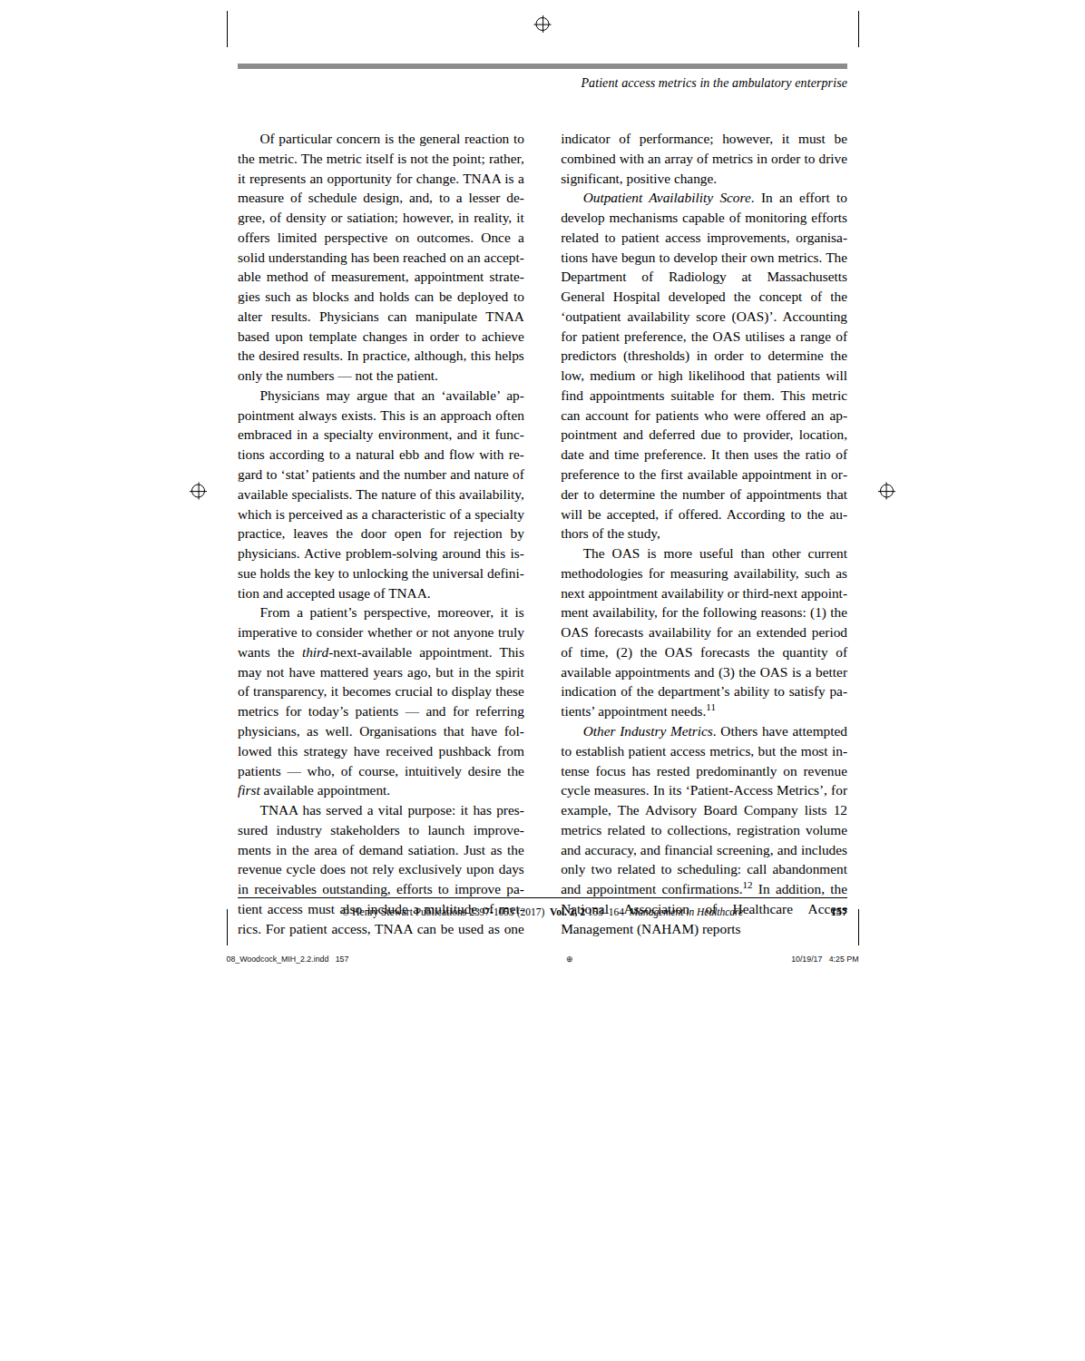Patient access metrics in the ambulatory enterprise
Of particular concern is the general reaction to the metric. The metric itself is not the point; rather, it represents an opportunity for change. TNAA is a measure of schedule design, and, to a lesser degree, of density or satiation; however, in reality, it offers limited perspective on outcomes. Once a solid understanding has been reached on an acceptable method of measurement, appointment strategies such as blocks and holds can be deployed to alter results. Physicians can manipulate TNAA based upon template changes in order to achieve the desired results. In practice, although, this helps only the numbers — not the patient.
Physicians may argue that an ‘available’ appointment always exists. This is an approach often embraced in a specialty environment, and it functions according to a natural ebb and flow with regard to ‘stat’ patients and the number and nature of available specialists. The nature of this availability, which is perceived as a characteristic of a specialty practice, leaves the door open for rejection by physicians. Active problem-solving around this issue holds the key to unlocking the universal definition and accepted usage of TNAA.
From a patient’s perspective, moreover, it is imperative to consider whether or not anyone truly wants the third-next-available appointment. This may not have mattered years ago, but in the spirit of transparency, it becomes crucial to display these metrics for today’s patients — and for referring physicians, as well. Organisations that have followed this strategy have received pushback from patients — who, of course, intuitively desire the first available appointment.
TNAA has served a vital purpose: it has pressured industry stakeholders to launch improvements in the area of demand satiation. Just as the revenue cycle does not rely exclusively upon days in receivables outstanding, efforts to improve patient access must also include a multitude of metrics. For patient access, TNAA can be used as one indicator of performance; however, it must be combined with an array of metrics in order to drive significant, positive change.
Outpatient Availability Score. In an effort to develop mechanisms capable of monitoring efforts related to patient access improvements, organisations have begun to develop their own metrics. The Department of Radiology at Massachusetts General Hospital developed the concept of the ‘outpatient availability score (OAS)’. Accounting for patient preference, the OAS utilises a range of predictors (thresholds) in order to determine the low, medium or high likelihood that patients will find appointments suitable for them. This metric can account for patients who were offered an appointment and deferred due to provider, location, date and time preference. It then uses the ratio of preference to the first available appointment in order to determine the number of appointments that will be accepted, if offered. According to the authors of the study,
The OAS is more useful than other current methodologies for measuring availability, such as next appointment availability or third-next appointment availability, for the following reasons: (1) the OAS forecasts availability for an extended period of time, (2) the OAS forecasts the quantity of available appointments and (3) the OAS is a better indication of the department’s ability to satisfy patients’ appointment needs.11
Other Industry Metrics. Others have attempted to establish patient access metrics, but the most intense focus has rested predominantly on revenue cycle measures. In its ‘Patient-Access Metrics’, for example, The Advisory Board Company lists 12 metrics related to collections, registration volume and accuracy, and financial screening, and includes only two related to scheduling: call abandonment and appointment confirmations.12 In addition, the National Association of Healthcare Access Management (NAHAM) reports
© Henry Stewart Publications 2397-1053 (2017) Vol. 2, 2 153–164 Management in Healthcare 157
08_Woodcock_MIH_2.2.indd 157 ⊕ 10/19/17 4:25 PM